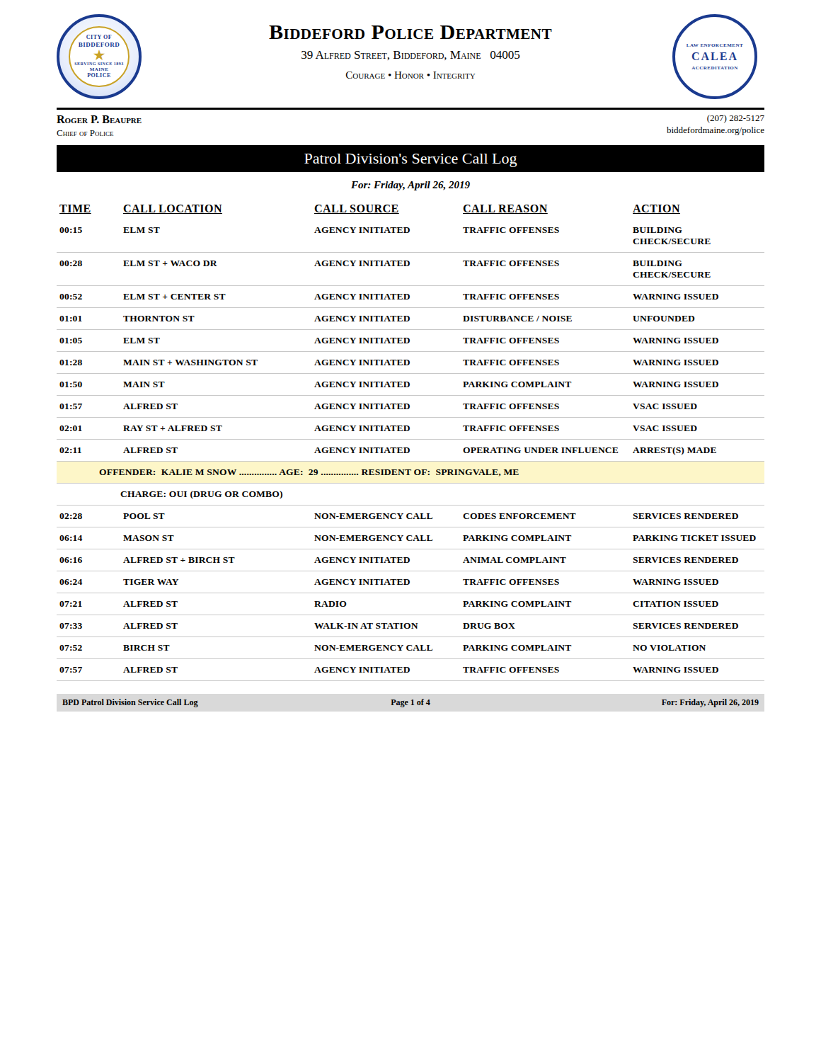CITY OF
BIDDEFORD
★
SERVING SINCE 1893
MAINE
POLICE
Biddeford Police Department
39 Alfred Street, Biddeford, Maine 04005
Courage • Honor • Integrity
LAW ENFORCEMENT
CALEA
ACCREDITATION
Roger P. Beaupre
Chief of Police
(207) 282-5127
biddefordmaine.org/police
Patrol Division's Service Call Log
For: Friday, April 26, 2019
| TIME | CALL LOCATION | CALL SOURCE | CALL REASON | ACTION |
| --- | --- | --- | --- | --- |
| 00:15 | ELM ST | AGENCY INITIATED | TRAFFIC OFFENSES | BUILDING CHECK/SECURE |
| 00:28 | ELM ST + WACO DR | AGENCY INITIATED | TRAFFIC OFFENSES | BUILDING CHECK/SECURE |
| 00:52 | ELM ST + CENTER ST | AGENCY INITIATED | TRAFFIC OFFENSES | WARNING ISSUED |
| 01:01 | THORNTON ST | AGENCY INITIATED | DISTURBANCE / NOISE | UNFOUNDED |
| 01:05 | ELM ST | AGENCY INITIATED | TRAFFIC OFFENSES | WARNING ISSUED |
| 01:28 | MAIN ST + WASHINGTON ST | AGENCY INITIATED | TRAFFIC OFFENSES | WARNING ISSUED |
| 01:50 | MAIN ST | AGENCY INITIATED | PARKING COMPLAINT | WARNING ISSUED |
| 01:57 | ALFRED ST | AGENCY INITIATED | TRAFFIC OFFENSES | VSAC ISSUED |
| 02:01 | RAY ST + ALFRED ST | AGENCY INITIATED | TRAFFIC OFFENSES | VSAC ISSUED |
| 02:11 | ALFRED ST | AGENCY INITIATED | OPERATING UNDER INFLUENCE | ARREST(S) MADE |
| OFFENDER: KALIE M SNOW ............... AGE: 29 ............... RESIDENT OF: SPRINGVALE, ME |
| CHARGE: OUI (DRUG OR COMBO) |
| 02:28 | POOL ST | NON-EMERGENCY CALL | CODES ENFORCEMENT | SERVICES RENDERED |
| 06:14 | MASON ST | NON-EMERGENCY CALL | PARKING COMPLAINT | PARKING TICKET ISSUED |
| 06:16 | ALFRED ST + BIRCH ST | AGENCY INITIATED | ANIMAL COMPLAINT | SERVICES RENDERED |
| 06:24 | TIGER WAY | AGENCY INITIATED | TRAFFIC OFFENSES | WARNING ISSUED |
| 07:21 | ALFRED ST | RADIO | PARKING COMPLAINT | CITATION ISSUED |
| 07:33 | ALFRED ST | WALK-IN AT STATION | DRUG BOX | SERVICES RENDERED |
| 07:52 | BIRCH ST | NON-EMERGENCY CALL | PARKING COMPLAINT | NO VIOLATION |
| 07:57 | ALFRED ST | AGENCY INITIATED | TRAFFIC OFFENSES | WARNING ISSUED |
BPD Patrol Division Service Call Log
Page 1 of 4
For: Friday, April 26, 2019